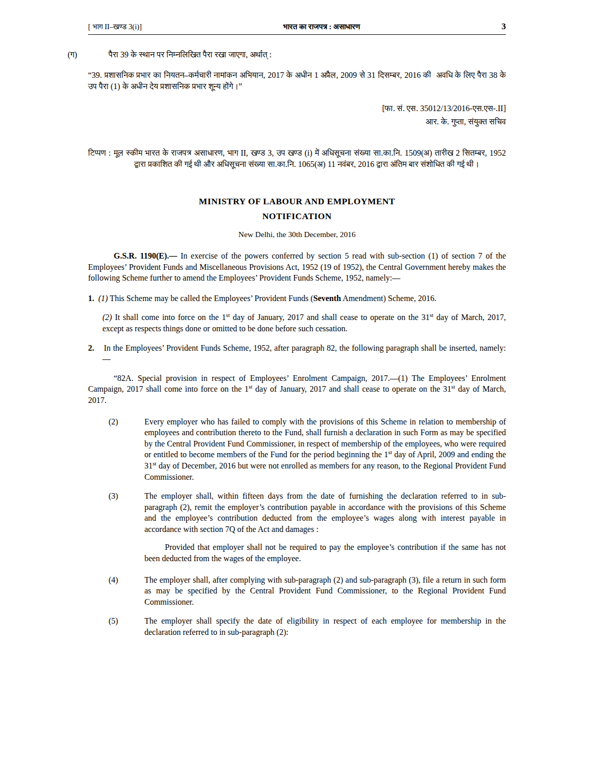[ भाग II–खण्ड 3(i)]
भारत का राजपत्र : असाधारण
3
(ग) पैरा 39 के स्थान पर निम्नलिखित पैरा रखा जाएगा, अर्थात् :
“39. प्रशासनिक प्रभार का नियतन–कर्मचारी नामांकन अभियान, 2017 के अधीन 1 अप्रैल, 2009 से 31 दिसम्बर, 2016 की अवधि के लिए पैरा 38 के उप पैरा (1) के अधीन देय प्रशासनिक प्रभार शून्य होंगे।”
[फा. सं. एस. 35012/13/2016-एस.एस-.II]
आर. के. गुप्ता, संयुक्त सचिव
टिप्पण : मूल स्कीम भारत के राजपत्र असाधारण, भाग II, खण्ड 3, उप खण्ड (i) में अधिसूचना संख्या सा.का.नि. 1509(अ) तारीख 2 सितम्बर, 1952 द्वारा प्रकाशित की गई थी और अधिसूचना संख्या सा.का.नि. 1065(अ) 11 नवंबर, 2016 द्वारा अंतिम बार संशोधित की गई थी।
MINISTRY OF LABOUR AND EMPLOYMENT
NOTIFICATION
New Delhi, the 30th December, 2016
G.S.R. 1190(E).— In exercise of the powers conferred by section 5 read with sub-section (1) of section 7 of the Employees’ Provident Funds and Miscellaneous Provisions Act, 1952 (19 of 1952), the Central Government hereby makes the following Scheme further to amend the Employees’ Provident Funds Scheme, 1952, namely:—
1. (1) This Scheme may be called the Employees’ Provident Funds (Seventh Amendment) Scheme, 2016.
(2) It shall come into force on the 1st day of January, 2017 and shall cease to operate on the 31st day of March, 2017, except as respects things done or omitted to be done before such cessation.
2. In the Employees’ Provident Funds Scheme, 1952, after paragraph 82, the following paragraph shall be inserted, namely:—
“82A. Special provision in respect of Employees’ Enrolment Campaign, 2017.—(1) The Employees’ Enrolment Campaign, 2017 shall come into force on the 1st day of January, 2017 and shall cease to operate on the 31st day of March, 2017.
| (2) | Every employer who has failed to comply with the provisions of this Scheme in relation to membership of employees and contribution thereto to the Fund, shall furnish a declaration in such Form as may be specified by the Central Provident Fund Commissioner, in respect of membership of the employees, who were required or entitled to become members of the Fund for the period beginning the 1 st day of April, 2009 and ending the 31 st day of December, 2016 but were not enrolled as members for any reason, to the Regional Provident Fund Commissioner. |
| (3) | The employer shall, within fifteen days from the date of furnishing the declaration referred to in sub-paragraph (2), remit the employer’s contribution payable in accordance with the provisions of this Scheme and the employee’s contribution deducted from the employee’s wages along with interest payable in accordance with section 7Q of the Act and damages : Provided that employer shall not be required to pay the employee’s contribution if the same has not been deducted from the wages of the employee. |
| (4) | The employer shall, after complying with sub-paragraph (2) and sub-paragraph (3), file a return in such form as may be specified by the Central Provident Fund Commissioner, to the Regional Provident Fund Commissioner. |
| (5) | The employer shall specify the date of eligibility in respect of each employee for membership in the declaration referred to in sub-paragraph (2): |